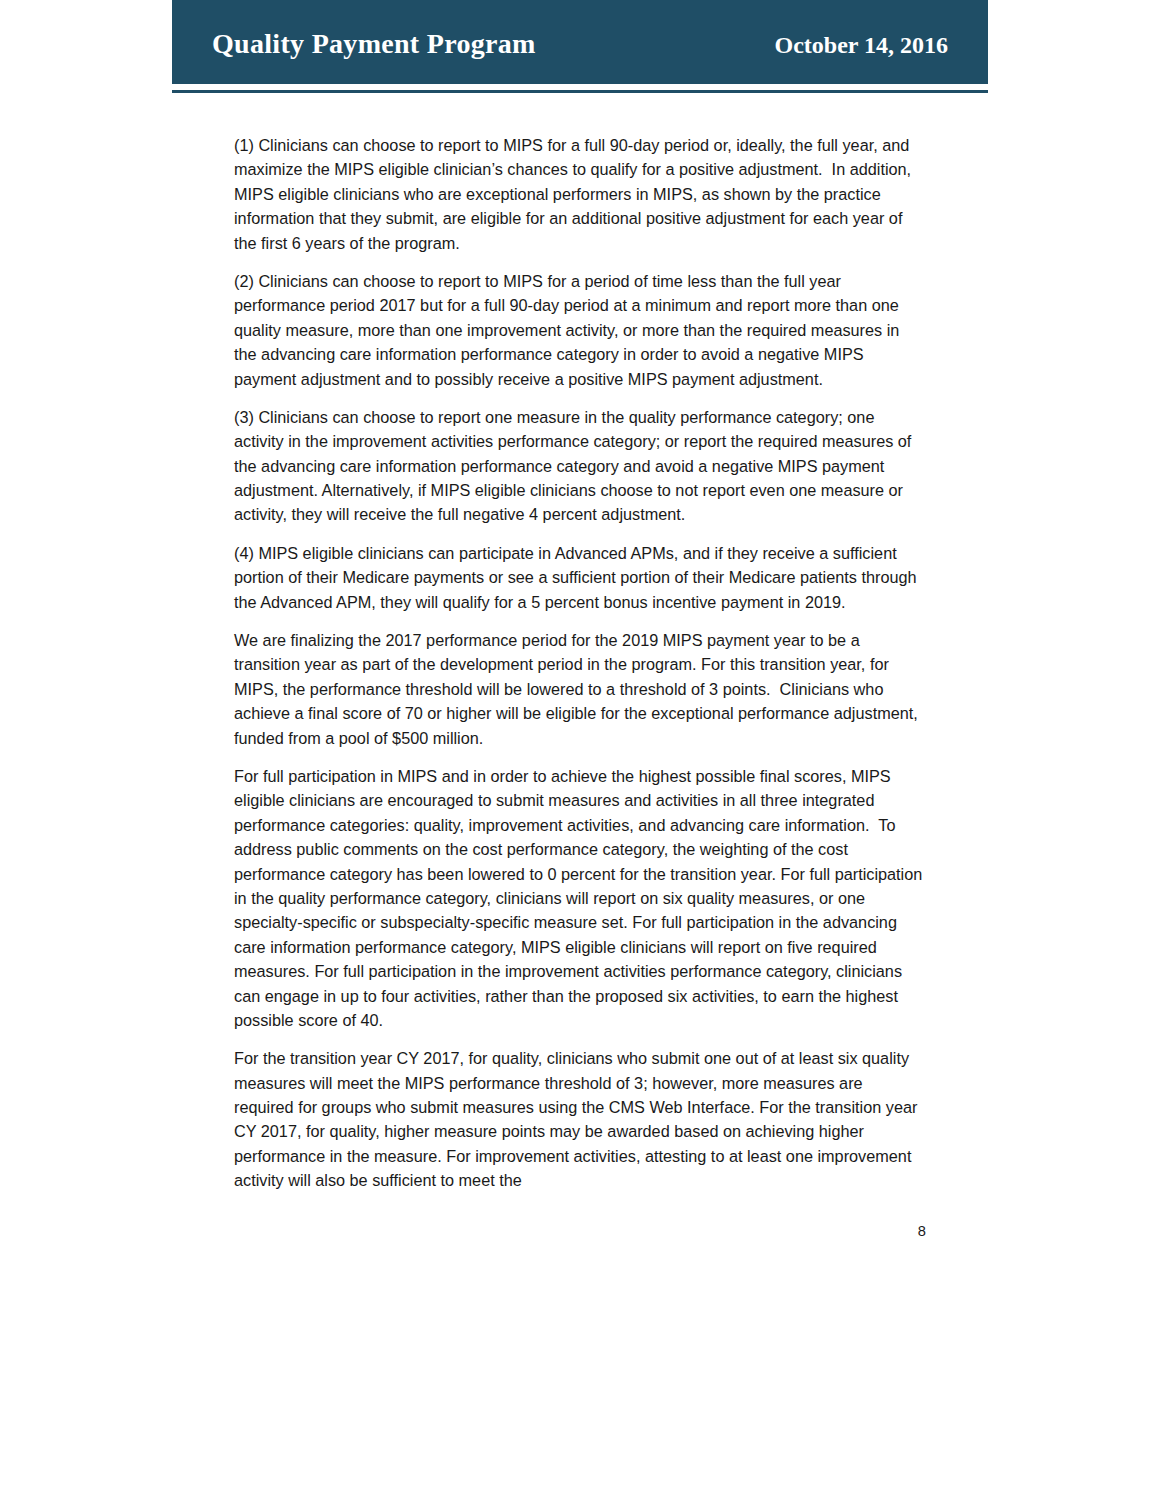Quality Payment Program
October 14, 2016
(1) Clinicians can choose to report to MIPS for a full 90-day period or, ideally, the full year, and maximize the MIPS eligible clinician’s chances to qualify for a positive adjustment. In addition, MIPS eligible clinicians who are exceptional performers in MIPS, as shown by the practice information that they submit, are eligible for an additional positive adjustment for each year of the first 6 years of the program.
(2) Clinicians can choose to report to MIPS for a period of time less than the full year performance period 2017 but for a full 90-day period at a minimum and report more than one quality measure, more than one improvement activity, or more than the required measures in the advancing care information performance category in order to avoid a negative MIPS payment adjustment and to possibly receive a positive MIPS payment adjustment.
(3) Clinicians can choose to report one measure in the quality performance category; one activity in the improvement activities performance category; or report the required measures of the advancing care information performance category and avoid a negative MIPS payment adjustment. Alternatively, if MIPS eligible clinicians choose to not report even one measure or activity, they will receive the full negative 4 percent adjustment.
(4) MIPS eligible clinicians can participate in Advanced APMs, and if they receive a sufficient portion of their Medicare payments or see a sufficient portion of their Medicare patients through the Advanced APM, they will qualify for a 5 percent bonus incentive payment in 2019.
We are finalizing the 2017 performance period for the 2019 MIPS payment year to be a transition year as part of the development period in the program. For this transition year, for MIPS, the performance threshold will be lowered to a threshold of 3 points. Clinicians who achieve a final score of 70 or higher will be eligible for the exceptional performance adjustment, funded from a pool of $500 million.
For full participation in MIPS and in order to achieve the highest possible final scores, MIPS eligible clinicians are encouraged to submit measures and activities in all three integrated performance categories: quality, improvement activities, and advancing care information. To address public comments on the cost performance category, the weighting of the cost performance category has been lowered to 0 percent for the transition year. For full participation in the quality performance category, clinicians will report on six quality measures, or one specialty-specific or subspecialty-specific measure set. For full participation in the advancing care information performance category, MIPS eligible clinicians will report on five required measures. For full participation in the improvement activities performance category, clinicians can engage in up to four activities, rather than the proposed six activities, to earn the highest possible score of 40.
For the transition year CY 2017, for quality, clinicians who submit one out of at least six quality measures will meet the MIPS performance threshold of 3; however, more measures are required for groups who submit measures using the CMS Web Interface. For the transition year CY 2017, for quality, higher measure points may be awarded based on achieving higher performance in the measure. For improvement activities, attesting to at least one improvement activity will also be sufficient to meet the
8